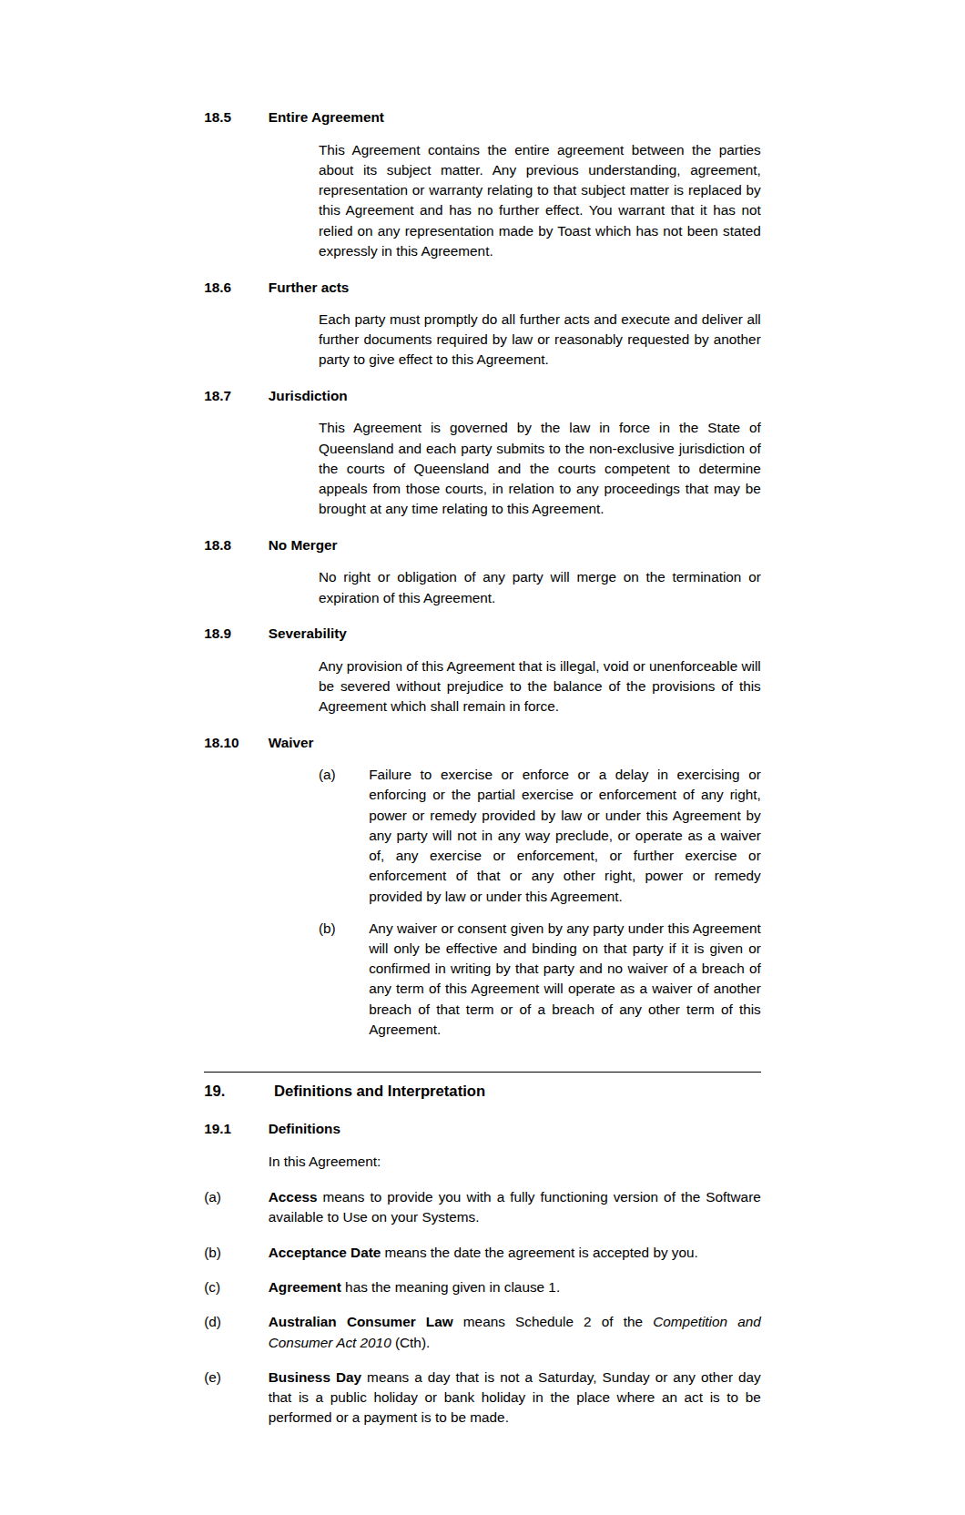18.5
Entire Agreement
This Agreement contains the entire agreement between the parties about its subject matter. Any previous understanding, agreement, representation or warranty relating to that subject matter is replaced by this Agreement and has no further effect. You warrant that it has not relied on any representation made by Toast which has not been stated expressly in this Agreement.
18.6
Further acts
Each party must promptly do all further acts and execute and deliver all further documents required by law or reasonably requested by another party to give effect to this Agreement.
18.7
Jurisdiction
This Agreement is governed by the law in force in the State of Queensland and each party submits to the non-exclusive jurisdiction of the courts of Queensland and the courts competent to determine appeals from those courts, in relation to any proceedings that may be brought at any time relating to this Agreement.
18.8
No Merger
No right or obligation of any party will merge on the termination or expiration of this Agreement.
18.9
Severability
Any provision of this Agreement that is illegal, void or unenforceable will be severed without prejudice to the balance of the provisions of this Agreement which shall remain in force.
18.10
Waiver
(a) Failure to exercise or enforce or a delay in exercising or enforcing or the partial exercise or enforcement of any right, power or remedy provided by law or under this Agreement by any party will not in any way preclude, or operate as a waiver of, any exercise or enforcement, or further exercise or enforcement of that or any other right, power or remedy provided by law or under this Agreement.
(b) Any waiver or consent given by any party under this Agreement will only be effective and binding on that party if it is given or confirmed in writing by that party and no waiver of a breach of any term of this Agreement will operate as a waiver of another breach of that term or of a breach of any other term of this Agreement.
19.
Definitions and Interpretation
19.1
Definitions
In this Agreement:
(a) Access means to provide you with a fully functioning version of the Software available to Use on your Systems.
(b) Acceptance Date means the date the agreement is accepted by you.
(c) Agreement has the meaning given in clause 1.
(d) Australian Consumer Law means Schedule 2 of the Competition and Consumer Act 2010 (Cth).
(e) Business Day means a day that is not a Saturday, Sunday or any other day that is a public holiday or bank holiday in the place where an act is to be performed or a payment is to be made.